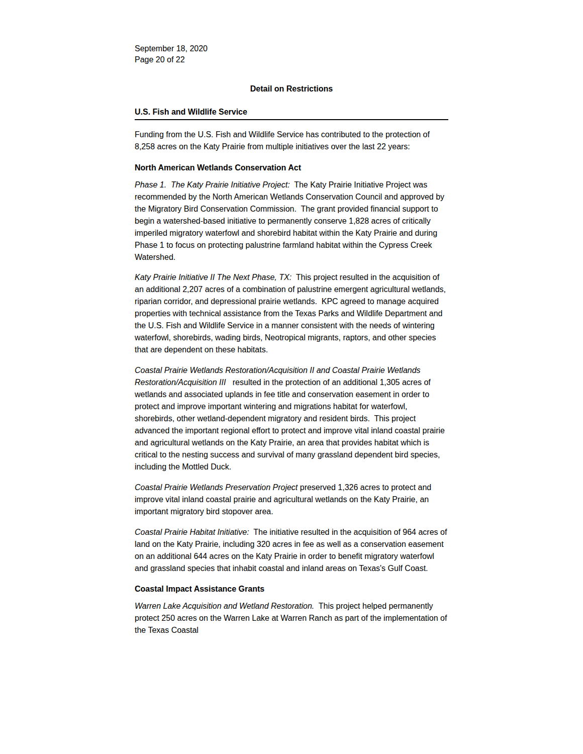September 18, 2020
Page 20 of 22
Detail on Restrictions
U.S. Fish and Wildlife Service
Funding from the U.S. Fish and Wildlife Service has contributed to the protection of 8,258 acres on the Katy Prairie from multiple initiatives over the last 22 years:
North American Wetlands Conservation Act
Phase 1. The Katy Prairie Initiative Project: The Katy Prairie Initiative Project was recommended by the North American Wetlands Conservation Council and approved by the Migratory Bird Conservation Commission. The grant provided financial support to begin a watershed-based initiative to permanently conserve 1,828 acres of critically imperiled migratory waterfowl and shorebird habitat within the Katy Prairie and during Phase 1 to focus on protecting palustrine farmland habitat within the Cypress Creek Watershed.
Katy Prairie Initiative II The Next Phase, TX: This project resulted in the acquisition of an additional 2,207 acres of a combination of palustrine emergent agricultural wetlands, riparian corridor, and depressional prairie wetlands. KPC agreed to manage acquired properties with technical assistance from the Texas Parks and Wildlife Department and the U.S. Fish and Wildlife Service in a manner consistent with the needs of wintering waterfowl, shorebirds, wading birds, Neotropical migrants, raptors, and other species that are dependent on these habitats.
Coastal Prairie Wetlands Restoration/Acquisition II and Coastal Prairie Wetlands Restoration/Acquisition III resulted in the protection of an additional 1,305 acres of wetlands and associated uplands in fee title and conservation easement in order to protect and improve important wintering and migrations habitat for waterfowl, shorebirds, other wetland-dependent migratory and resident birds. This project advanced the important regional effort to protect and improve vital inland coastal prairie and agricultural wetlands on the Katy Prairie, an area that provides habitat which is critical to the nesting success and survival of many grassland dependent bird species, including the Mottled Duck.
Coastal Prairie Wetlands Preservation Project preserved 1,326 acres to protect and improve vital inland coastal prairie and agricultural wetlands on the Katy Prairie, an important migratory bird stopover area.
Coastal Prairie Habitat Initiative: The initiative resulted in the acquisition of 964 acres of land on the Katy Prairie, including 320 acres in fee as well as a conservation easement on an additional 644 acres on the Katy Prairie in order to benefit migratory waterfowl and grassland species that inhabit coastal and inland areas on Texas's Gulf Coast.
Coastal Impact Assistance Grants
Warren Lake Acquisition and Wetland Restoration. This project helped permanently protect 250 acres on the Warren Lake at Warren Ranch as part of the implementation of the Texas Coastal